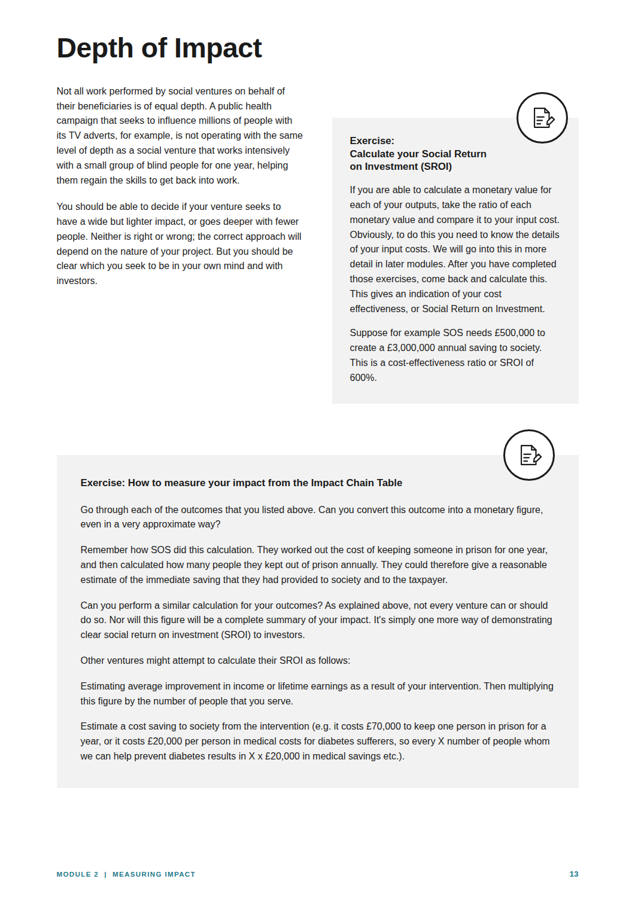Depth of Impact
Not all work performed by social ventures on behalf of their beneficiaries is of equal depth. A public health campaign that seeks to influence millions of people with its TV adverts, for example, is not operating with the same level of depth as a social venture that works intensively with a small group of blind people for one year, helping them regain the skills to get back into work.
You should be able to decide if your venture seeks to have a wide but lighter impact, or goes deeper with fewer people. Neither is right or wrong; the correct approach will depend on the nature of your project. But you should be clear which you seek to be in your own mind and with investors.
Exercise:
Calculate your Social Return
on Investment (SROI)
If you are able to calculate a monetary value for each of your outputs, take the ratio of each monetary value and compare it to your input cost. Obviously, to do this you need to know the details of your input costs. We will go into this in more detail in later modules. After you have completed those exercises, come back and calculate this. This gives an indication of your cost effectiveness, or Social Return on Investment.
Suppose for example SOS needs £500,000 to create a £3,000,000 annual saving to society. This is a cost-effectiveness ratio or SROI of 600%.
Exercise: How to measure your impact from the Impact Chain Table
Go through each of the outcomes that you listed above. Can you convert this outcome into a monetary figure, even in a very approximate way?
Remember how SOS did this calculation. They worked out the cost of keeping someone in prison for one year, and then calculated how many people they kept out of prison annually. They could therefore give a reasonable estimate of the immediate saving that they had provided to society and to the taxpayer.
Can you perform a similar calculation for your outcomes? As explained above, not every venture can or should do so. Nor will this figure will be a complete summary of your impact. It's simply one more way of demonstrating clear social return on investment (SROI) to investors.
Other ventures might attempt to calculate their SROI as follows:
Estimating average improvement in income or lifetime earnings as a result of your intervention. Then multiplying this figure by the number of people that you serve.
Estimate a cost saving to society from the intervention (e.g. it costs £70,000 to keep one person in prison for a year, or it costs £20,000 per person in medical costs for diabetes sufferers, so every X number of people whom we can help prevent diabetes results in X x £20,000 in medical savings etc.).
Module 2 | Measuring Impact 13